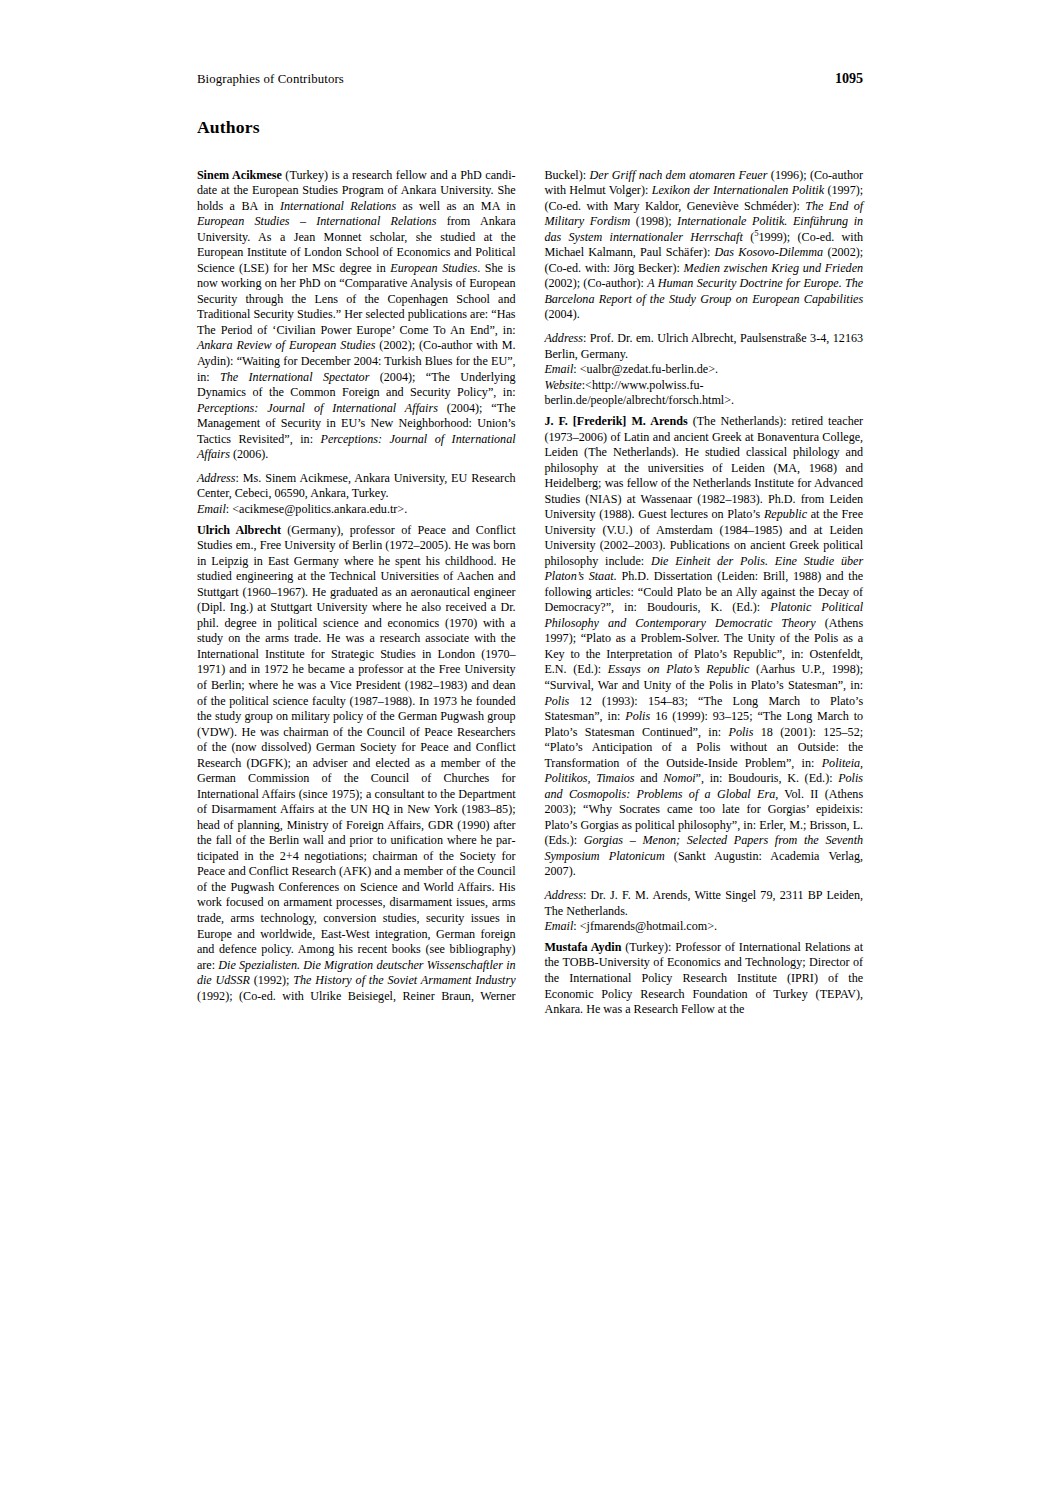Biographies of Contributors 1095
Authors
Sinem Acikmese (Turkey) is a research fellow and a PhD candidate at the European Studies Program of Ankara University. She holds a BA in International Relations as well as an MA in European Studies – International Relations from Ankara University. As a Jean Monnet scholar, she studied at the European Institute of London School of Economics and Political Science (LSE) for her MSc degree in European Studies. She is now working on her PhD on “Comparative Analysis of European Security through the Lens of the Copenhagen School and Traditional Security Studies.” Her selected publications are: “Has The Period of ‘Civilian Power Europe’ Come To An End”, in: Ankara Review of European Studies (2002); (Co-author with M. Aydin): “Waiting for December 2004: Turkish Blues for the EU”, in: The International Spectator (2004); “The Underlying Dynamics of the Common Foreign and Security Policy”, in: Perceptions: Journal of International Affairs (2004); “The Management of Security in EU’s New Neighborhood: Union’s Tactics Revisited”, in: Perceptions: Journal of International Affairs (2006).
Address: Ms. Sinem Acikmese, Ankara University, EU Research Center, Cebeci, 06590, Ankara, Turkey.
Email: <acikmese@politics.ankara.edu.tr>.
Ulrich Albrecht (Germany), professor of Peace and Conflict Studies em., Free University of Berlin (1972–2005). He was born in Leipzig in East Germany where he spent his childhood. He studied engineering at the Technical Universities of Aachen and Stuttgart (1960–1967). He graduated as an aeronautical engineer (Dipl. Ing.) at Stuttgart University where he also received a Dr. phil. degree in political science and economics (1970) with a study on the arms trade. He was a research associate with the International Institute for Strategic Studies in London (1970–1971) and in 1972 he became a professor at the Free University of Berlin; where he was a Vice President (1982–1983) and dean of the political science faculty (1987–1988). In 1973 he founded the study group on military policy of the German Pugwash group (VDW). He was chairman of the Council of Peace Researchers of the (now dissolved) German Society for Peace and Conflict Research (DGFK); an adviser and elected as a member of the German Commission of the Council of Churches for International Affairs (since 1975); a consultant to the Department of Disarmament Affairs at the UN HQ in New York (1983–85); head of planning, Ministry of Foreign Affairs, GDR (1990) after the fall of the Berlin wall and prior to unification where he participated in the 2+4 negotiations; chairman of the Society for Peace and Conflict Research (AFK) and a member of the Council of the Pugwash Conferences on Science and World Affairs. His work focused on armament processes, disarmament issues, arms trade, arms technology, conversion studies, security issues in Europe and worldwide, East-West integration, German foreign and defence policy. Among his recent books (see bibliography) are: Die Spezialisten. Die Migration deutscher Wissenschaftler in die UdSSR (1992); The History of the Soviet Armament Industry (1992); (Co-ed. with Ulrike Beisiegel, Reiner Braun, Werner Buckel): Der Griff nach dem atomaren Feuer (1996); (Co-author with Helmut Volger): Lexikon der Internationalen Politik (1997); (Co-ed. with Mary Kaldor, Geneviève Schméder): The End of Military Fordism (1998); Internationale Politik. Einführung in das System internationaler Herrschaft (51999); (Co-ed. with Michael Kalmann, Paul Schäfer): Das Kosovo-Dilemma (2002); (Co-ed. with: Jörg Becker): Medien zwischen Krieg und Frieden (2002); (Co-author): A Human Security Doctrine for Europe. The Barcelona Report of the Study Group on European Capabilities (2004).
Address: Prof. Dr. em. Ulrich Albrecht, Paulsenstraße 3-4, 12163 Berlin, Germany.
Email: <ualbr@zedat.fu-berlin.de>.
Website:<http://www.polwiss.fu-berlin.de/people/albrecht/forsch.html>.
J. F. [Frederik] M. Arends (The Netherlands): retired teacher (1973–2006) of Latin and ancient Greek at Bonaventura College, Leiden (The Netherlands). He studied classical philology and philosophy at the universities of Leiden (MA, 1968) and Heidelberg; was fellow of the Netherlands Institute for Advanced Studies (NIAS) at Wassenaar (1982–1983). Ph.D. from Leiden University (1988). Guest lectures on Plato’s Republic at the Free University (V.U.) of Amsterdam (1984–1985) and at Leiden University (2002–2003). Publications on ancient Greek political philosophy include: Die Einheit der Polis. Eine Studie über Platon’s Staat. Ph.D. Dissertation (Leiden: Brill, 1988) and the following articles: “Could Plato be an Ally against the Decay of Democracy?”, in: Boudouris, K. (Ed.): Platonic Political Philosophy and Contemporary Democratic Theory (Athens 1997); “Plato as a Problem-Solver. The Unity of the Polis as a Key to the Interpretation of Plato’s Republic”, in: Ostenfeldt, E.N. (Ed.): Essays on Plato’s Republic (Aarhus U.P., 1998); “Survival, War and Unity of the Polis in Plato’s Statesman”, in: Polis 12 (1993): 154–83; “The Long March to Plato’s Statesman”, in: Polis 16 (1999): 93–125; “The Long March to Plato’s Statesman Continued”, in: Polis 18 (2001): 125–52; “Plato’s Anticipation of a Polis without an Outside: the Transformation of the Outside-Inside Problem”, in: Politeia, Politikos, Timaios and Nomoi”, in: Boudouris, K. (Ed.): Polis and Cosmopolis: Problems of a Global Era, Vol. II (Athens 2003); “Why Socrates came too late for Gorgias’ epideixis: Plato’s Gorgias as political philosophy”, in: Erler, M.; Brisson, L. (Eds.): Gorgias – Menon; Selected Papers from the Seventh Symposium Platonicum (Sankt Augustin: Academia Verlag, 2007).
Address: Dr. J. F. M. Arends, Witte Singel 79, 2311 BP Leiden, The Netherlands.
Email: <jfmarends@hotmail.com>.
Mustafa Aydin (Turkey): Professor of International Relations at the TOBB-University of Economics and Technology; Director of the International Policy Research Institute (IPRI) of the Economic Policy Research Foundation of Turkey (TEPAV), Ankara. He was a Research Fellow at the